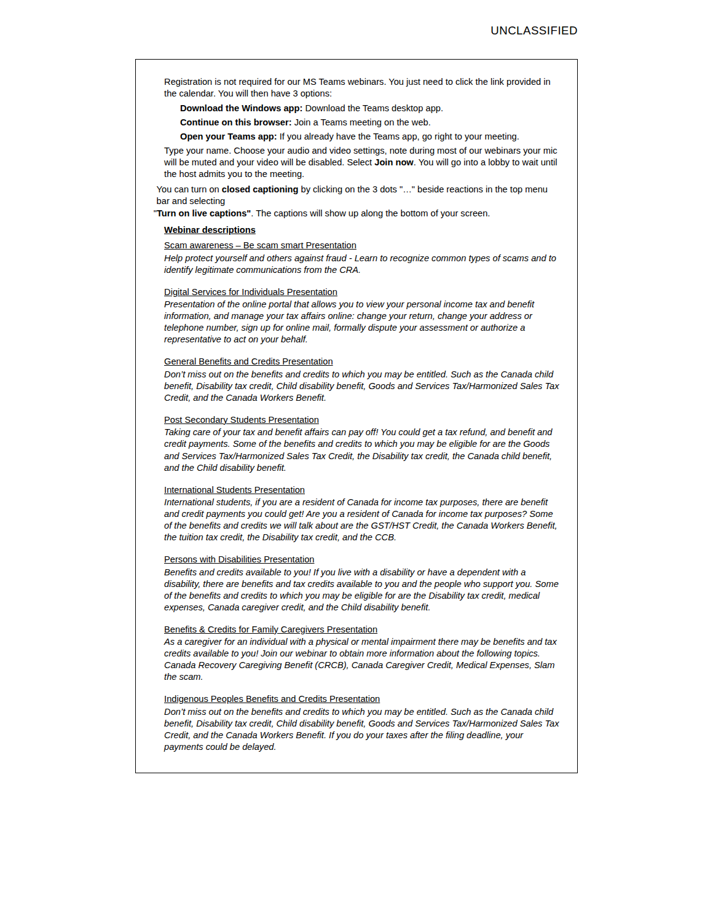UNCLASSIFIED
Registration is not required for our MS Teams webinars. You just need to click the link provided in the calendar. You will then have 3 options:
Download the Windows app: Download the Teams desktop app.
Continue on this browser: Join a Teams meeting on the web.
Open your Teams app: If you already have the Teams app, go right to your meeting.
Type your name. Choose your audio and video settings, note during most of our webinars your mic will be muted and your video will be disabled. Select Join now. You will go into a lobby to wait until the host admits you to the meeting.
You can turn on closed captioning by clicking on the 3 dots "…" beside reactions in the top menu bar and selecting
"Turn on live captions". The captions will show up along the bottom of your screen.
Webinar descriptions
Scam awareness – Be scam smart Presentation
Help protect yourself and others against fraud - Learn to recognize common types of scams and to identify legitimate communications from the CRA.
Digital Services for Individuals Presentation
Presentation of the online portal that allows you to view your personal income tax and benefit information, and manage your tax affairs online: change your return, change your address or telephone number, sign up for online mail, formally dispute your assessment or authorize a representative to act on your behalf.
General Benefits and Credits Presentation
Don’t miss out on the benefits and credits to which you may be entitled. Such as the Canada child benefit, Disability tax credit, Child disability benefit, Goods and Services Tax/Harmonized Sales Tax Credit, and the Canada Workers Benefit.
Post Secondary Students Presentation
Taking care of your tax and benefit affairs can pay off! You could get a tax refund, and benefit and credit payments. Some of the benefits and credits to which you may be eligible for are the Goods and Services Tax/Harmonized Sales Tax Credit, the Disability tax credit, the Canada child benefit, and the Child disability benefit.
International Students Presentation
International students, if you are a resident of Canada for income tax purposes, there are benefit and credit payments you could get! Are you a resident of Canada for income tax purposes? Some of the benefits and credits we will talk about are the GST/HST Credit, the Canada Workers Benefit, the tuition tax credit, the Disability tax credit, and the CCB.
Persons with Disabilities Presentation
Benefits and credits available to you! If you live with a disability or have a dependent with a disability, there are benefits and tax credits available to you and the people who support you. Some of the benefits and credits to which you may be eligible for are the Disability tax credit, medical expenses, Canada caregiver credit, and the Child disability benefit.
Benefits & Credits for Family Caregivers Presentation
As a caregiver for an individual with a physical or mental impairment there may be benefits and tax credits available to you! Join our webinar to obtain more information about the following topics. Canada Recovery Caregiving Benefit (CRCB), Canada Caregiver Credit, Medical Expenses, Slam the scam.
Indigenous Peoples Benefits and Credits Presentation
Don’t miss out on the benefits and credits to which you may be entitled. Such as the Canada child benefit, Disability tax credit, Child disability benefit, Goods and Services Tax/Harmonized Sales Tax Credit, and the Canada Workers Benefit. If you do your taxes after the filing deadline, your payments could be delayed.